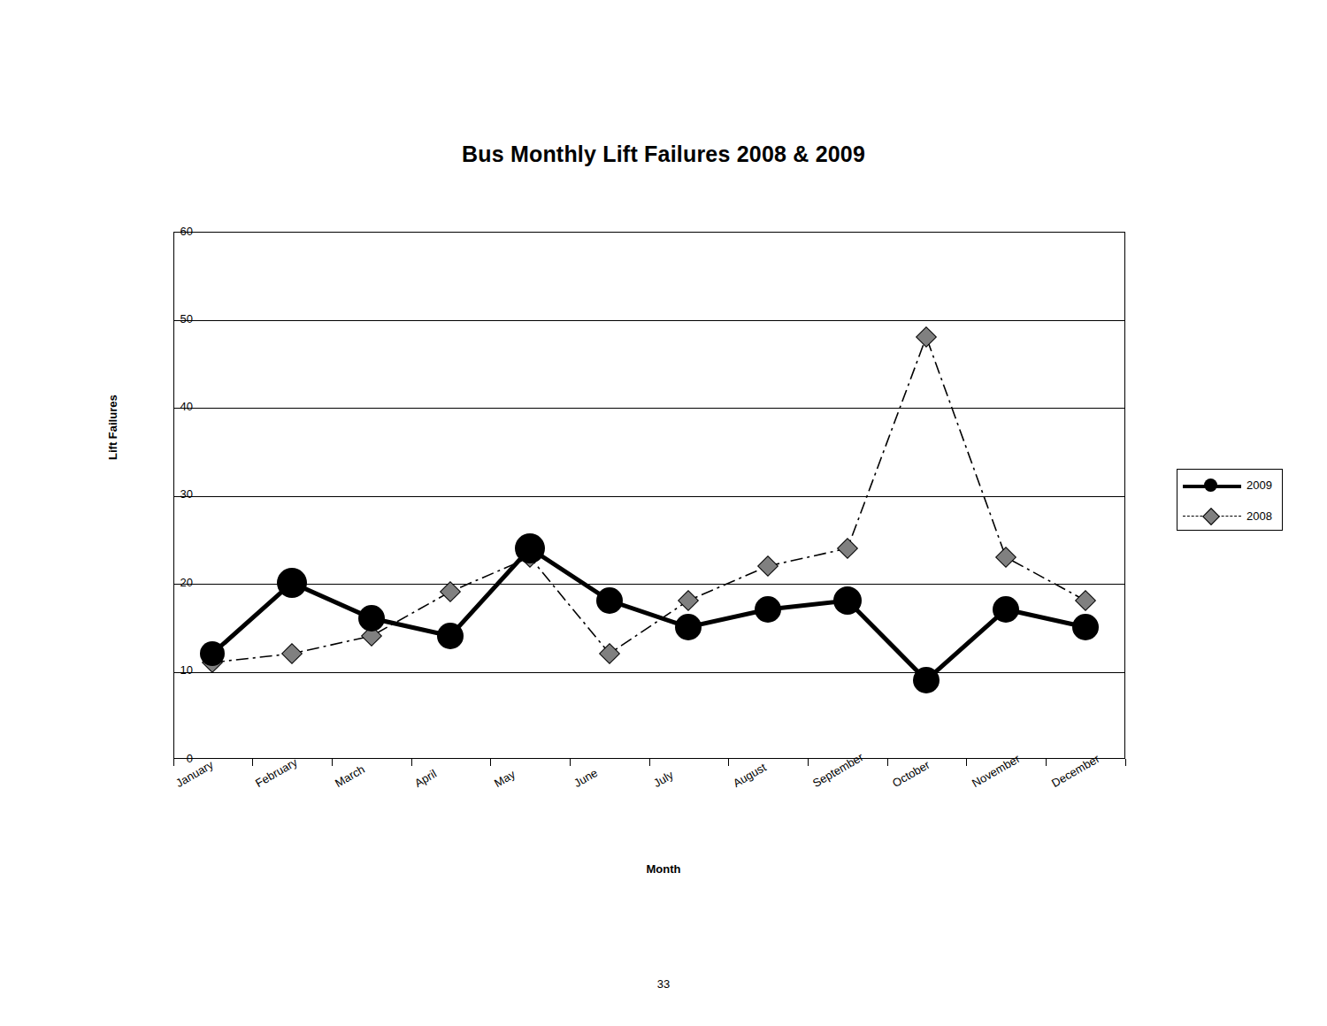Bus Monthly Lift Failures 2008 & 2009
60
50
40
30
20
10
0
Lift Failures
January
February
March
April
May
June
July
August
September
October
November
December
Month
2009
2008
33